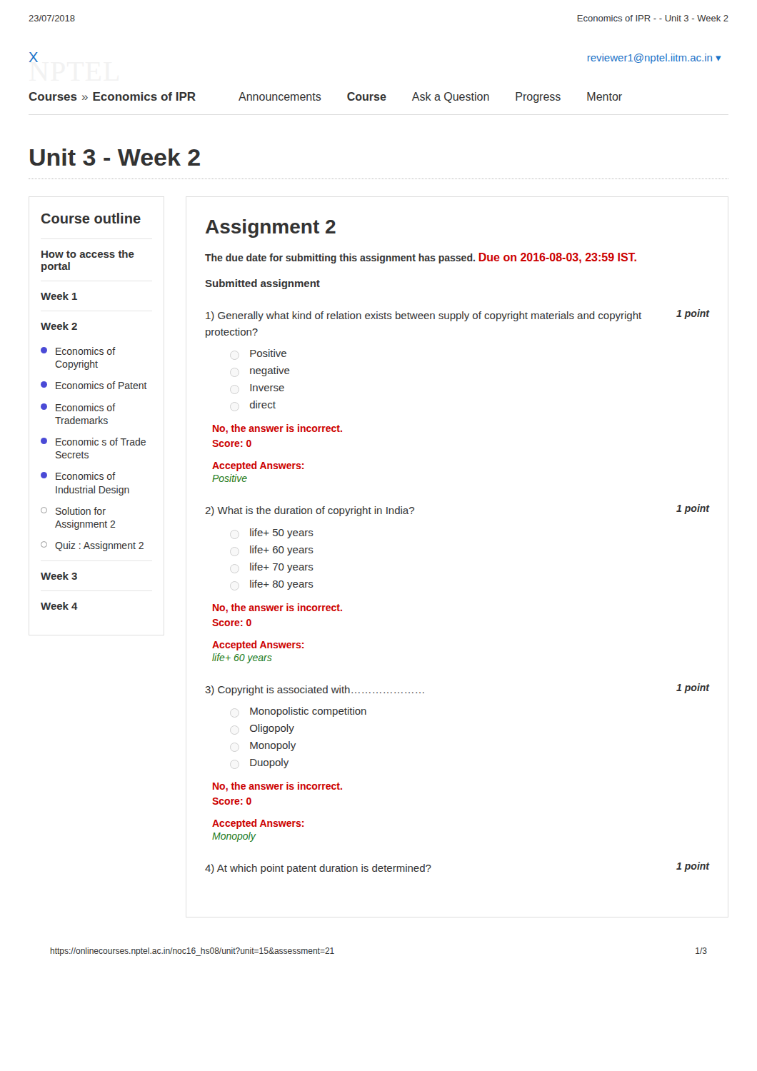23/07/2018 Economics of IPR - - Unit 3 - Week 2
X
reviewer1@nptel.iitm.ac.in ▾
NPTEL
Courses»Economics of IPR
Announcements
Course
Ask a Question
Progress
Mentor
Unit 3 - Week 2
Course outline
How to access the portal
Week 1
Week 2
Economics of Copyright
Economics of Patent
Economics of Trademarks
Economic s of Trade Secrets
Economics of Industrial Design
Solution for Assignment 2
Quiz : Assignment 2
Week 3
Week 4
Assignment 2
The due date for submitting this assignment has passed. Due on 2016-08-03, 23:59 IST.
Submitted assignment
1) Generally what kind of relation exists between supply of copyright materials and copyright protection?
1 point
Positive
negative
Inverse
direct
No, the answer is incorrect.
Score: 0
Accepted Answers:
Positive
2) What is the duration of copyright in India?
1 point
life+ 50 years
life+ 60 years
life+ 70 years
life+ 80 years
No, the answer is incorrect.
Score: 0
Accepted Answers:
life+ 60 years
3) Copyright is associated with…………………
1 point
Monopolistic competition
Oligopoly
Monopoly
Duopoly
No, the answer is incorrect.
Score: 0
Accepted Answers:
Monopoly
4) At which point patent duration is determined?
1 point
https://onlinecourses.nptel.ac.in/noc16_hs08/unit?unit=15&assessment=21 1/3